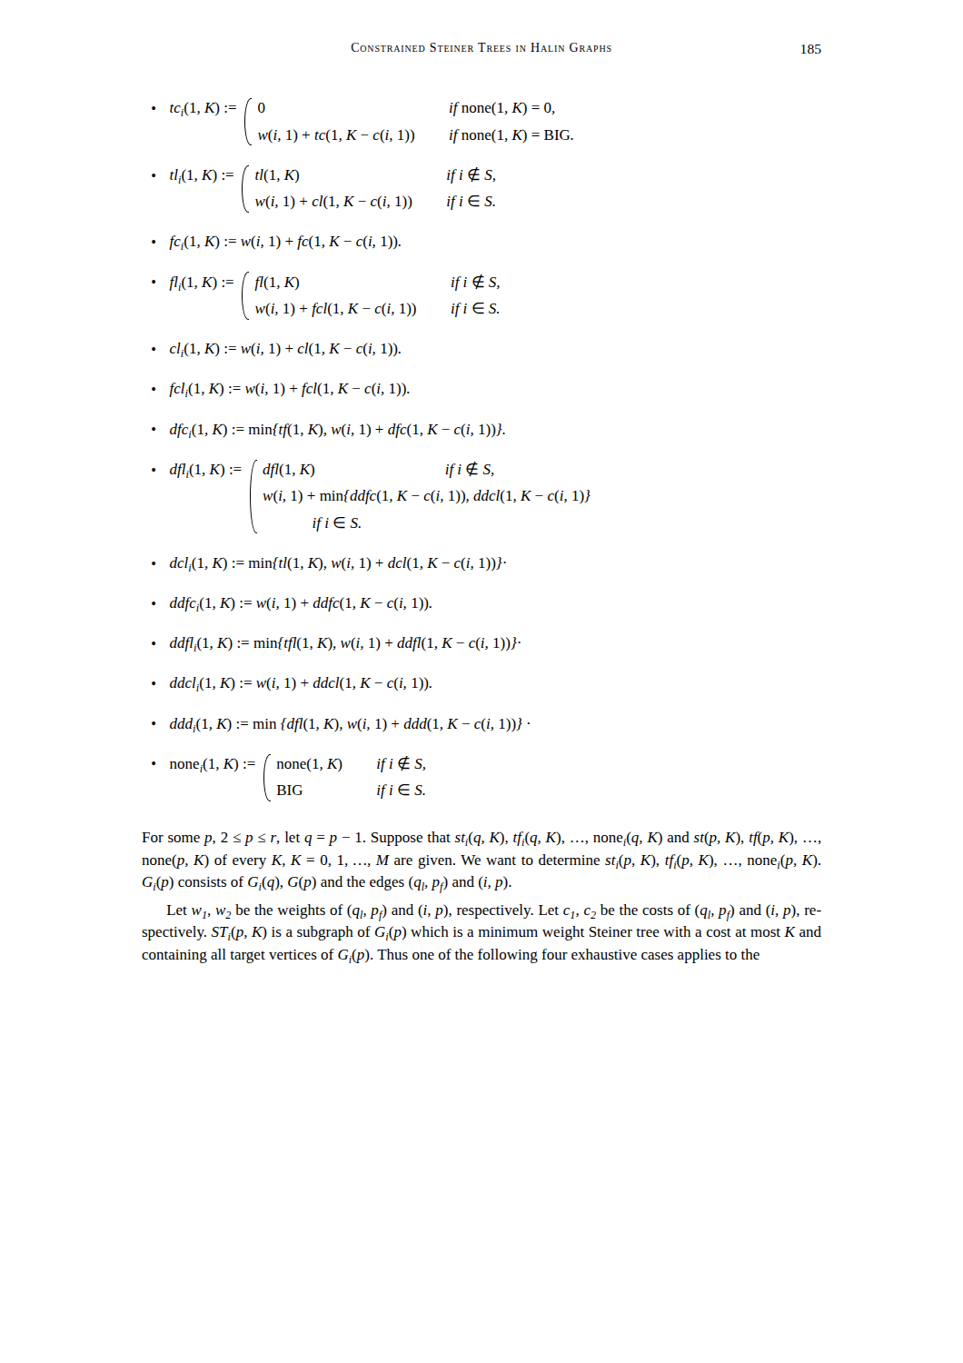Constrained Steiner Trees in Halin Graphs 185
tci(1, K) := 0 if none(1, K) = 0, w(i, 1) + tc(1, K − c(i, 1)) if none(1, K) = BIG.
tli(1, K) := tl(1, K) if i ∉ S, w(i, 1) + cl(1, K − c(i, 1)) if i ∈ S.
fci(1, K) := w(i, 1) + fc(1, K − c(i, 1)).
fli(1, K) := fl(1, K) if i ∉ S, w(i, 1) + fcl(1, K − c(i, 1)) if i ∈ S.
cli(1, K) := w(i, 1) + cl(1, K − c(i, 1)).
fcli(1, K) := w(i, 1) + fcl(1, K − c(i, 1)).
dfci(1, K) := min{tf(1, K), w(i, 1) + dfc(1, K − c(i, 1))}.
dfli(1, K) := dfl(1, K) if i ∉ S, w(i, 1) + min{ddfc(1, K − c(i, 1)), ddcl(1, K − c(i, 1)} if i ∈ S.
dcli(1, K) := min{tl(1, K), w(i, 1) + dcl(1, K − c(i, 1))}·
ddfci(1, K) := w(i, 1) + ddfc(1, K − c(i, 1)).
ddfli(1, K) := min{tfl(1, K), w(i, 1) + ddfl(1, K − c(i, 1))}·
ddcli(1, K) := w(i, 1) + ddcl(1, K − c(i, 1)).
dddi(1, K) := min {dfl(1, K), w(i, 1) + ddd(1, K − c(i, 1))} ·
nonei(1, K) := none(1, K) if i ∉ S, BIG if i ∈ S.
For some p, 2 ≤ p ≤ r, let q = p − 1. Suppose that sti(q, K), tfi(q, K), …, nonei(q, K) and st(p, K), tf(p, K), …, none(p, K) of every K, K = 0, 1, …, M are given. We want to determine sti(p, K), tfi(p, K), …, nonei(p, K). Gi(p) consists of Gi(q), G(p) and the edges (ql, pf) and (i, p).
Let w1, w2 be the weights of (ql, pf) and (i, p), respectively. Let c1, c2 be the costs of (ql, pf) and (i, p), respectively. STi(p, K) is a subgraph of Gi(p) which is a minimum weight Steiner tree with a cost at most K and containing all target vertices of Gi(p). Thus one of the following four exhaustive cases applies to the